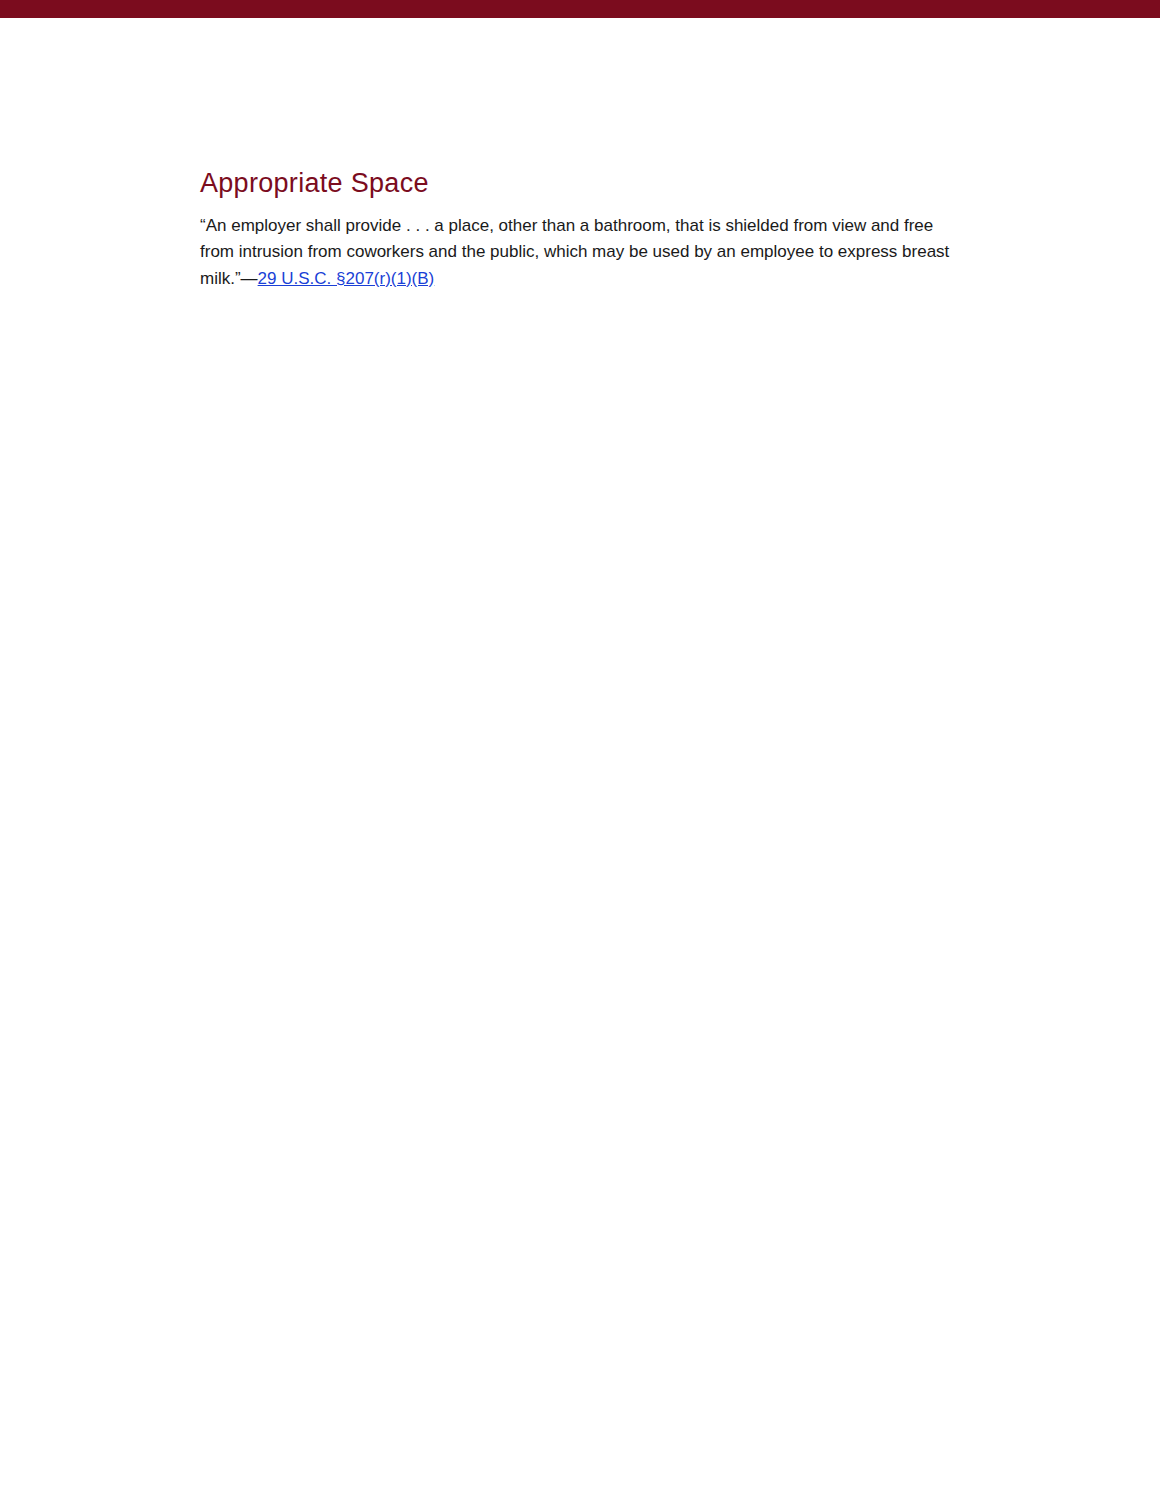Appropriate Space
“An employer shall provide . . . a place, other than a bathroom, that is shielded from view and free from intrusion from coworkers and the public, which may be used by an employee to express breast milk.”—29 U.S.C. §207(r)(1)(B)